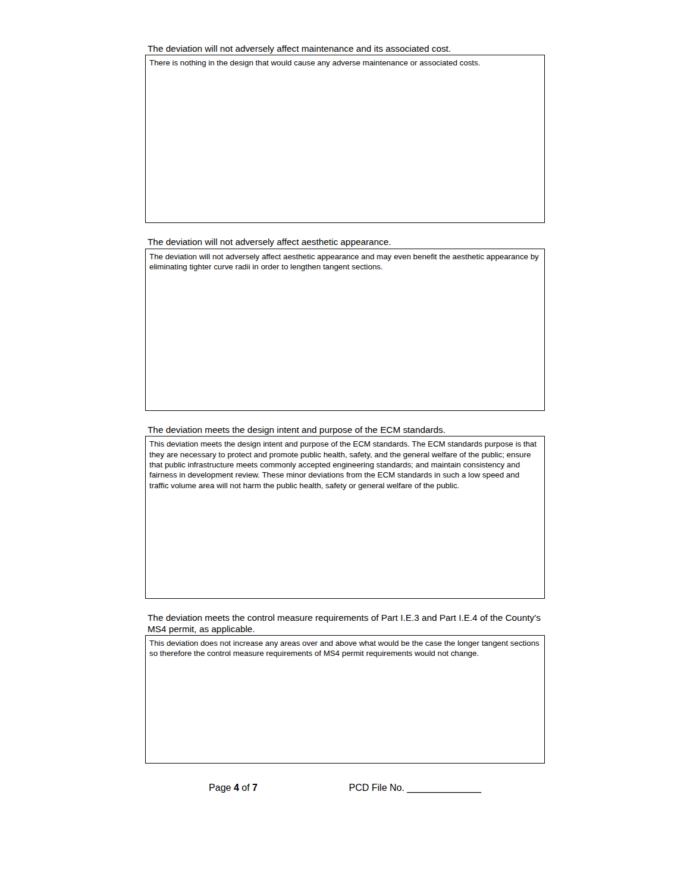The deviation will not adversely affect maintenance and its associated cost.
There is nothing in the design that would cause any adverse maintenance or associated costs.
The deviation will not adversely affect aesthetic appearance.
The deviation will not adversely affect aesthetic appearance and may even benefit the aesthetic appearance by eliminating tighter curve radii in order to lengthen tangent sections.
The deviation meets the design intent and purpose of the ECM standards.
This deviation meets the design intent and purpose of the ECM standards. The ECM standards purpose is that they are necessary to protect and promote public health, safety, and the general welfare of the public; ensure that public infrastructure meets commonly accepted engineering standards; and maintain consistency and fairness in development review. These minor deviations from the ECM standards in such a low speed and traffic volume area will not harm the public health, safety or general welfare of the public.
The deviation meets the control measure requirements of Part I.E.3 and Part I.E.4 of the County’s MS4 permit, as applicable.
This deviation does not increase any areas over and above what would be the case the longer tangent sections so therefore the control measure requirements of MS4 permit requirements would not change.
Page 4 of 7 PCD File No. ______________